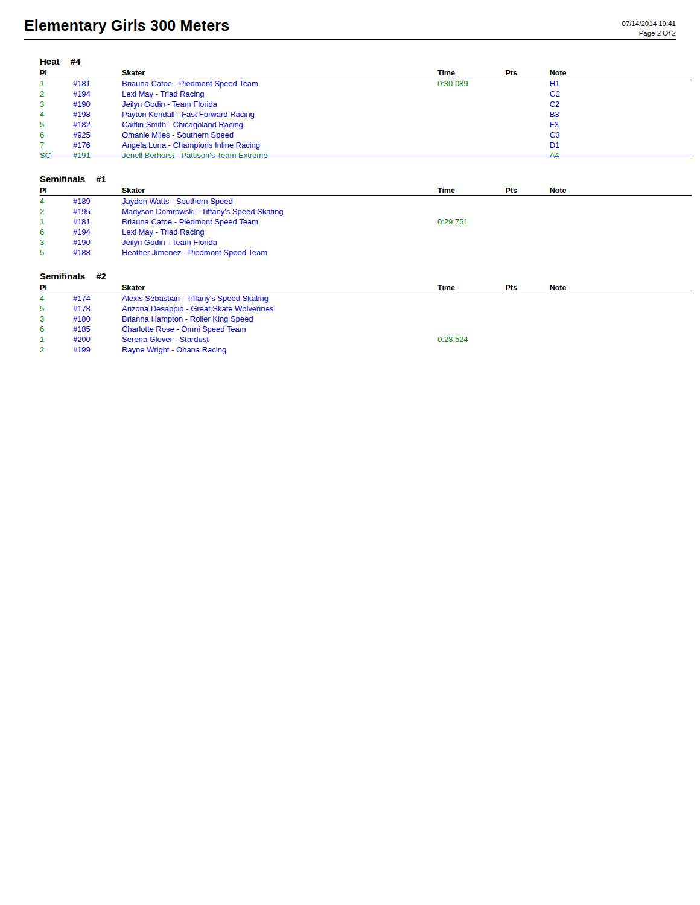Elementary Girls 300 Meters
07/14/2014 19:41
Page 2 Of 2
Heat #4
| Pl | | Skater | Time | Pts | Note |
| --- | --- | --- | --- | --- | --- |
| 1 | #181 | Briauna Catoe - Piedmont Speed Team | 0:30.089 | | H1 |
| 2 | #194 | Lexi May - Triad Racing | | | G2 |
| 3 | #190 | Jeilyn Godin - Team Florida | | | C2 |
| 4 | #198 | Payton Kendall - Fast Forward Racing | | | B3 |
| 5 | #182 | Caitlin Smith - Chicagoland Racing | | | F3 |
| 6 | #925 | Omanie Miles - Southern Speed | | | G3 |
| 7 | #176 | Angela Luna - Champions Inline Racing | | | D1 |
| SC | #191 | Jenell Berhorst - Pattison's Team Extreme | | | A4 |
Semifinals #1
| Pl | | Skater | Time | Pts | Note |
| --- | --- | --- | --- | --- | --- |
| 4 | #189 | Jayden Watts - Southern Speed | | | |
| 2 | #195 | Madyson Domrowski - Tiffany's Speed Skating | | | |
| 1 | #181 | Briauna Catoe - Piedmont Speed Team | 0:29.751 | | |
| 6 | #194 | Lexi May - Triad Racing | | | |
| 3 | #190 | Jeilyn Godin - Team Florida | | | |
| 5 | #188 | Heather Jimenez - Piedmont Speed Team | | | |
Semifinals #2
| Pl | | Skater | Time | Pts | Note |
| --- | --- | --- | --- | --- | --- |
| 4 | #174 | Alexis Sebastian - Tiffany's Speed Skating | | | |
| 5 | #178 | Arizona Desappio - Great Skate Wolverines | | | |
| 3 | #180 | Brianna Hampton - Roller King Speed | | | |
| 6 | #185 | Charlotte Rose - Omni Speed Team | | | |
| 1 | #200 | Serena Glover - Stardust | 0:28.524 | | |
| 2 | #199 | Rayne Wright - Ohana Racing | | | |